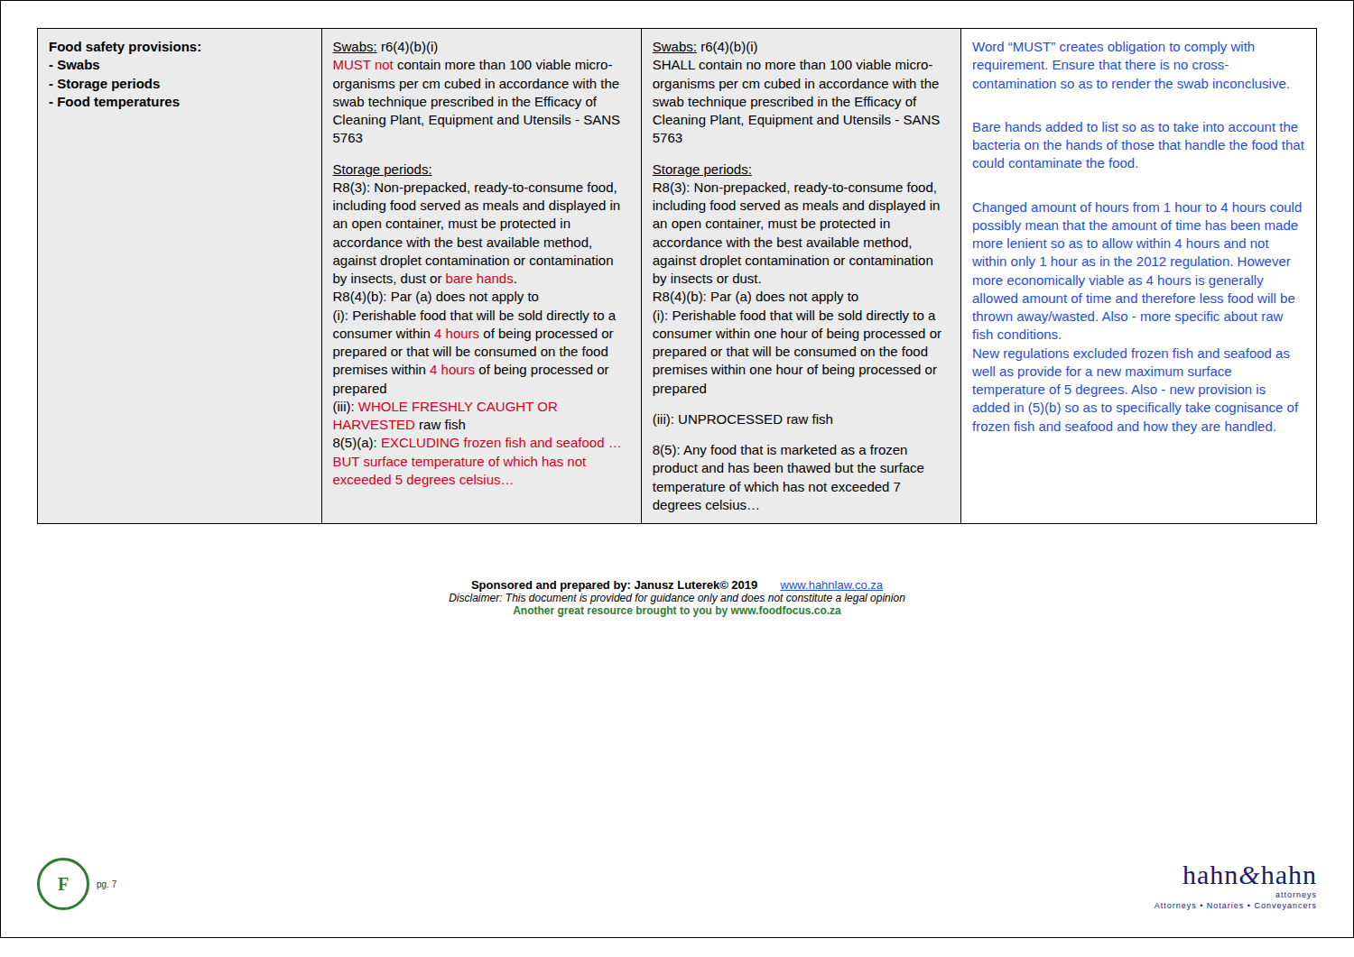| Food safety provisions: - Swabs - Storage periods - Food temperatures | Swabs: r6(4)(b)(i) MUST not contain more than 100 viable micro-organisms per cm cubed in accordance with the swab technique prescribed in the Efficacy of Cleaning Plant, Equipment and Utensils - SANS 5763 Storage periods: R8(3): Non-prepacked, ready-to-consume food, including food served as meals and displayed in an open container, must be protected in accordance with the best available method, against droplet contamination or contamination by insects, dust or bare hands . R8(4)(b): Par (a) does not apply to (i): Perishable food that will be sold directly to a consumer within 4 hours of being processed or prepared or that will be consumed on the food premises within 4 hours of being processed or prepared (iii): WHOLE FRESHLY CAUGHT OR HARVESTED raw fish 8(5)(a): EXCLUDING frozen fish and seafood … BUT surface temperature of which has not exceeded 5 degrees celsius… | Swabs: r6(4)(b)(i) SHALL contain no more than 100 viable micro-organisms per cm cubed in accordance with the swab technique prescribed in the Efficacy of Cleaning Plant, Equipment and Utensils - SANS 5763 Storage periods: R8(3): Non-prepacked, ready-to-consume food, including food served as meals and displayed in an open container, must be protected in accordance with the best available method, against droplet contamination or contamination by insects or dust. R8(4)(b): Par (a) does not apply to (i): Perishable food that will be sold directly to a consumer within one hour of being processed or prepared or that will be consumed on the food premises within one hour of being processed or prepared (iii): UNPROCESSED raw fish 8(5): Any food that is marketed as a frozen product and has been thawed but the surface temperature of which has not exceeded 7 degrees celsius… | Word “MUST” creates obligation to comply with requirement. Ensure that there is no cross-contamination so as to render the swab inconclusive. Bare hands added to list so as to take into account the bacteria on the hands of those that handle the food that could contaminate the food. Changed amount of hours from 1 hour to 4 hours could possibly mean that the amount of time has been made more lenient so as to allow within 4 hours and not within only 1 hour as in the 2012 regulation. However more economically viable as 4 hours is generally allowed amount of time and therefore less food will be thrown away/wasted. Also - more specific about raw fish conditions. New regulations excluded frozen fish and seafood as well as provide for a new maximum surface temperature of 5 degrees. Also - new provision is added in (5)(b) so as to specifically take cognisance of frozen fish and seafood and how they are handled. |
Sponsored and prepared by: Janusz Luterek© 2019 www.hahnlaw.co.za
Disclaimer: This document is provided for guidance only and does not constitute a legal opinion
Another great resource brought to you by www.foodfocus.co.za
F
pg. 7
hahn&hahn
attorneys
Attorneys • Notaries • Conveyancers